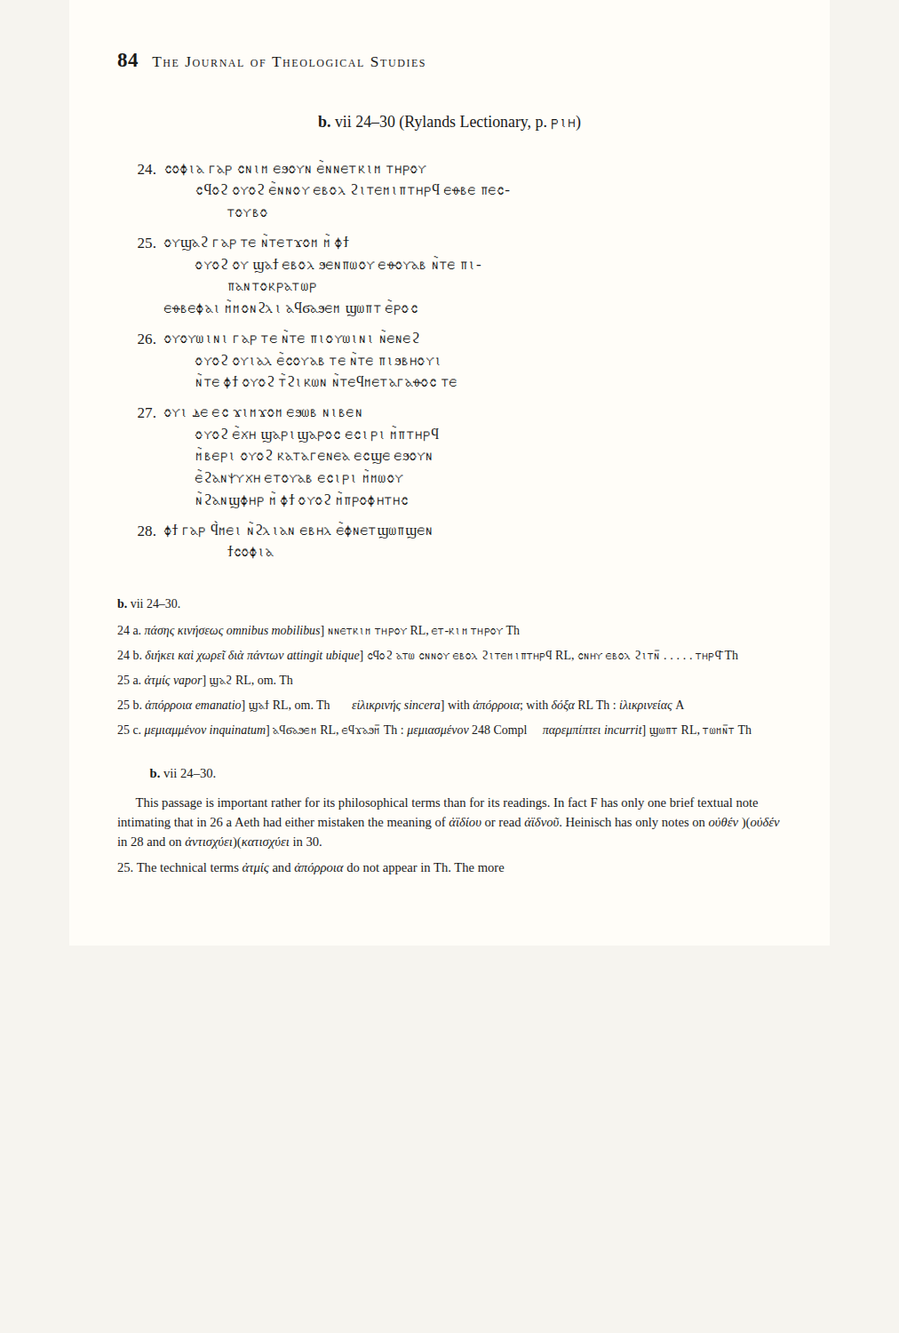84 The Journal of Theological Studies
b. vii 24–30 (Rylands Lectionary, p. ⲣⲓⲏ)
24. ⲥⲟⲫⲓⲁ ⲅⲁⲣ ⲥⲛⲓⲙ ⲉϧⲟⲩⲛ ⲉ̀ⲛⲛⲉⲧⲕⲓⲙ ⲧⲏⲣⲟⲩ ⲥϥⲟϩ ⲟⲩⲟϩ ⲉ̀ⲛⲛⲟⲩ ⲉⲃⲟⲗ ϩⲓⲧⲉⲙⲓⲡⲧⲏⲣϥ ⲉⲑⲃⲉ ⲡⲉⲥ- ⲧⲟⲩⲃⲟ
25. ⲟⲩϣⲁϩ ⲅⲁⲣ ⲧⲉ ⲛ̀ⲧⲉⲧϫⲟⲙ ⲙ̀ ⲫϯ ⲟⲩⲟϩ ⲟⲩ ϣⲁϯ ⲉⲃⲟⲗ ϧⲉⲛⲡⲱⲟⲩ ⲉⲑⲟⲩⲁⲃ ⲛ̀ⲧⲉ ⲡⲓ- ⲡⲁⲛⲧⲟⲕⲣⲁⲧⲱⲣ ⲉⲑⲃⲉⲫⲁⲓ ⲙ̀ⲙⲟⲛϩⲗⲓ ⲁϥϭⲁϧⲉⲙ ϣⲱⲡⲧ ⲉ̀ⲣⲟⲥ
26. ⲟⲩⲟⲩⲱⲓⲛⲓ ⲅⲁⲣ ⲧⲉ ⲛ̀ⲧⲉ ⲡⲓⲟⲩⲱⲓⲛⲓ ⲛ̀ⲉⲛⲉϩ ⲟⲩⲟϩ ⲟⲩⲓⲁⲗ ⲉ̀ⲥⲟⲩⲁⲃ ⲧⲉ ⲛ̀ⲧⲉ ⲡⲓϧⲃⲏⲟⲩⲓ ⲛ̀ⲧⲉ ⲫϯ ⲟⲩⲟϩ ⲧ̀ϩⲓⲕⲱⲛ ⲛ̀ⲧⲉϥⲙⲉⲧⲁⲅⲁⲑⲟⲥ ⲧⲉ
27. ⲟⲩⲓ ⲇⲉ ⲉⲥ ϫⲓⲙϫⲟⲙ ⲉϧⲱⲃ ⲛⲓⲃⲉⲛ ⲟⲩⲟϩ ⲉ̀ⲭⲏ ϣⲁⲣⲓϣⲁⲣⲟⲥ ⲉⲥⲓⲣⲓ ⲙ̀ⲡⲧⲏⲣϥ ⲙ̀ⲃⲉⲣⲓ ⲟⲩⲟϩ ⲕⲁⲧⲁⲅⲉⲛⲉⲁ ⲉⲥϣⲉ ⲉϧⲟⲩⲛ ⲉ̀ϩⲁⲛⲯⲩⲭⲏ ⲉⲧⲟⲩⲁⲃ ⲉⲥⲓⲣⲓ ⲙ̀ⲙⲱⲟⲩ ⲛ̀ϩⲁⲛϣⲫⲏⲣ ⲙ̀ ⲫϯ ⲟⲩⲟϩ ⲙ̀ⲡⲣⲟⲫⲏⲧⲏⲥ
28. ⲫϯ ⲅⲁⲣ ϥ̀ⲙⲉⲓ ⲛ̀ϩⲗⲓⲁⲛ ⲉⲃⲏⲗ ⲉ̀ⲫⲛⲉⲧϣⲱⲡϣⲉⲛ ϯⲥⲟⲫⲓⲁ
b. vii 24–30.
24 a. πάσης κινήσεως omnibus mobilibus] ⲛⲛⲉⲧⲕⲓⲙ ⲧⲏⲣⲟⲩ RL, ⲉⲧ-ⲕⲓⲙ ⲧⲏⲣⲟⲩ Th
24 b. διήκει καὶ χωρεῖ διὰ πάντων attingit ubique] ⲥϥⲟϩ ⲁⲧⲱ ⲥⲛⲛⲟⲩ ⲉⲃⲟⲗ ϩⲓⲧⲉⲙⲓⲡⲧⲏⲣϥ RL, ⲥⲛⲏⲩ ⲉⲃⲟⲗ ϩⲓⲧⲛ̄ . . . . . ⲧⲏⲣϥ̄ Th
25 a. ἀτμίς vapor] ϣⲁϩ RL, om. Th
25 b. ἀπόρροια emanatio] ϣⲁϯ RL, om. Th εἰλικρινής sincera] with ἀπόρροια; with δόξα RL Th : ἰλικρινείας A
25 c. μεμιαμμένον inquinatum] ⲁϥϭⲁϧⲉⲙ RL, ⲉϥϫⲁϧⲙ̄ Th : μεμιασμένον 248 Compl παρεμπίπτει incurrit] ϣⲱⲡⲧ RL, ⲧⲱⲙⲛ̄ⲧ Th
b. vii 24–30.
This passage is important rather for its philosophical terms than for its readings. In fact F has only one brief textual note intimating that in 26 a Aeth had either mistaken the meaning of ἀϊδίου or read ἀϊδνοῦ. Heinisch has only notes on οὐθέν )(οὐδέν in 28 and on ἀντισχύει)(κατισχύει in 30.
25. The technical terms ἀτμίς and ἀπόρροια do not appear in Th. The more